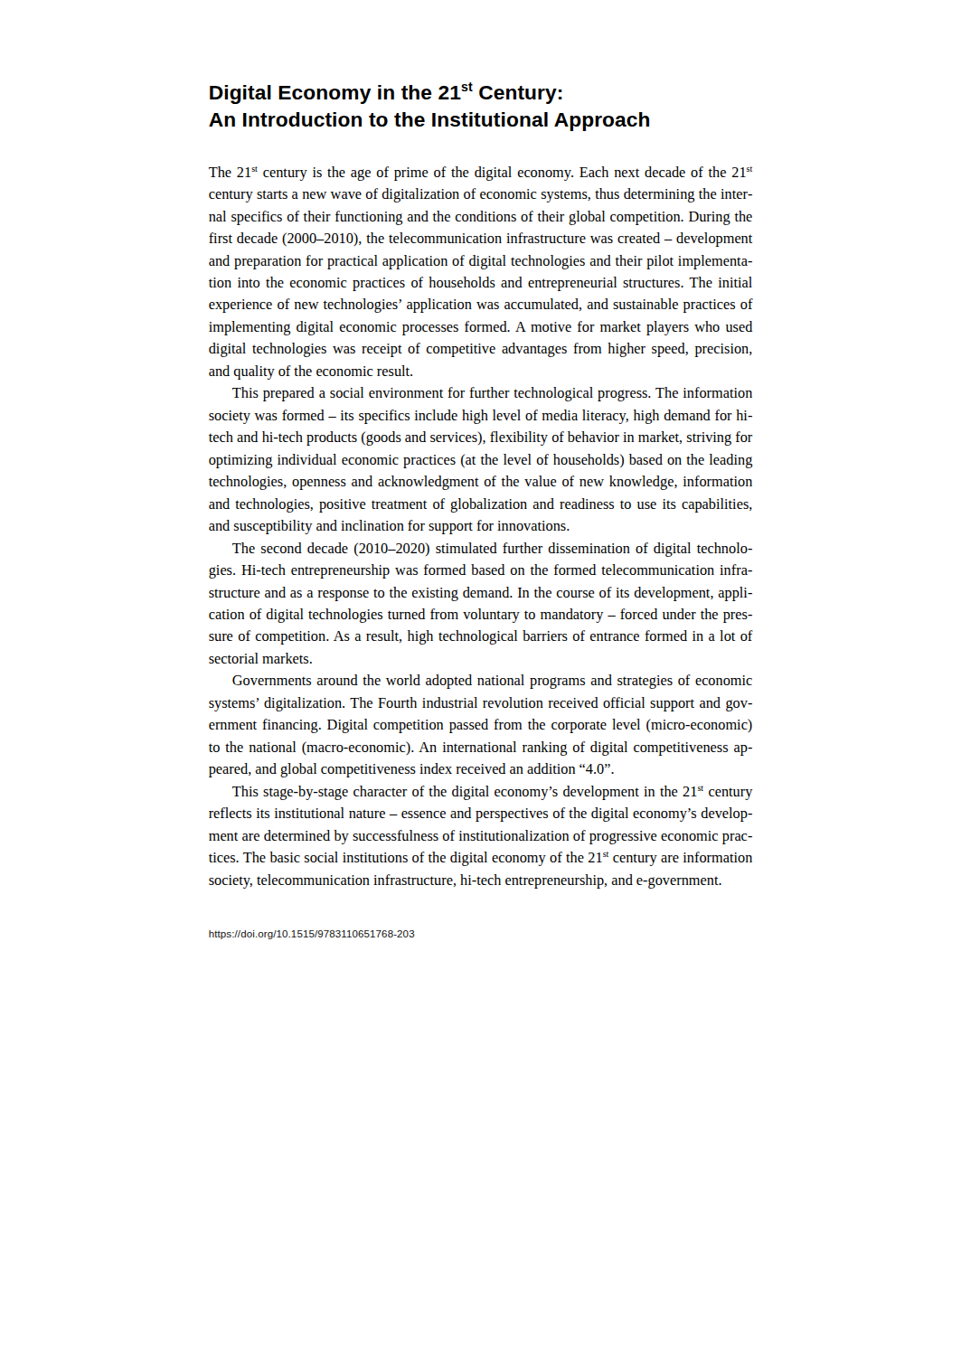Digital Economy in the 21st Century: An Introduction to the Institutional Approach
The 21st century is the age of prime of the digital economy. Each next decade of the 21st century starts a new wave of digitalization of economic systems, thus determining the internal specifics of their functioning and the conditions of their global competition. During the first decade (2000–2010), the telecommunication infrastructure was created – development and preparation for practical application of digital technologies and their pilot implementation into the economic practices of households and entrepreneurial structures. The initial experience of new technologies’ application was accumulated, and sustainable practices of implementing digital economic processes formed. A motive for market players who used digital technologies was receipt of competitive advantages from higher speed, precision, and quality of the economic result.
This prepared a social environment for further technological progress. The information society was formed – its specifics include high level of media literacy, high demand for hi-tech and hi-tech products (goods and services), flexibility of behavior in market, striving for optimizing individual economic practices (at the level of households) based on the leading technologies, openness and acknowledgment of the value of new knowledge, information and technologies, positive treatment of globalization and readiness to use its capabilities, and susceptibility and inclination for support for innovations.
The second decade (2010–2020) stimulated further dissemination of digital technologies. Hi-tech entrepreneurship was formed based on the formed telecommunication infrastructure and as a response to the existing demand. In the course of its development, application of digital technologies turned from voluntary to mandatory – forced under the pressure of competition. As a result, high technological barriers of entrance formed in a lot of sectorial markets.
Governments around the world adopted national programs and strategies of economic systems’ digitalization. The Fourth industrial revolution received official support and government financing. Digital competition passed from the corporate level (micro-economic) to the national (macro-economic). An international ranking of digital competitiveness appeared, and global competitiveness index received an addition “4.0”.
This stage-by-stage character of the digital economy’s development in the 21st century reflects its institutional nature – essence and perspectives of the digital economy’s development are determined by successfulness of institutionalization of progressive economic practices. The basic social institutions of the digital economy of the 21st century are information society, telecommunication infrastructure, hi-tech entrepreneurship, and e-government.
https://doi.org/10.1515/9783110651768-203